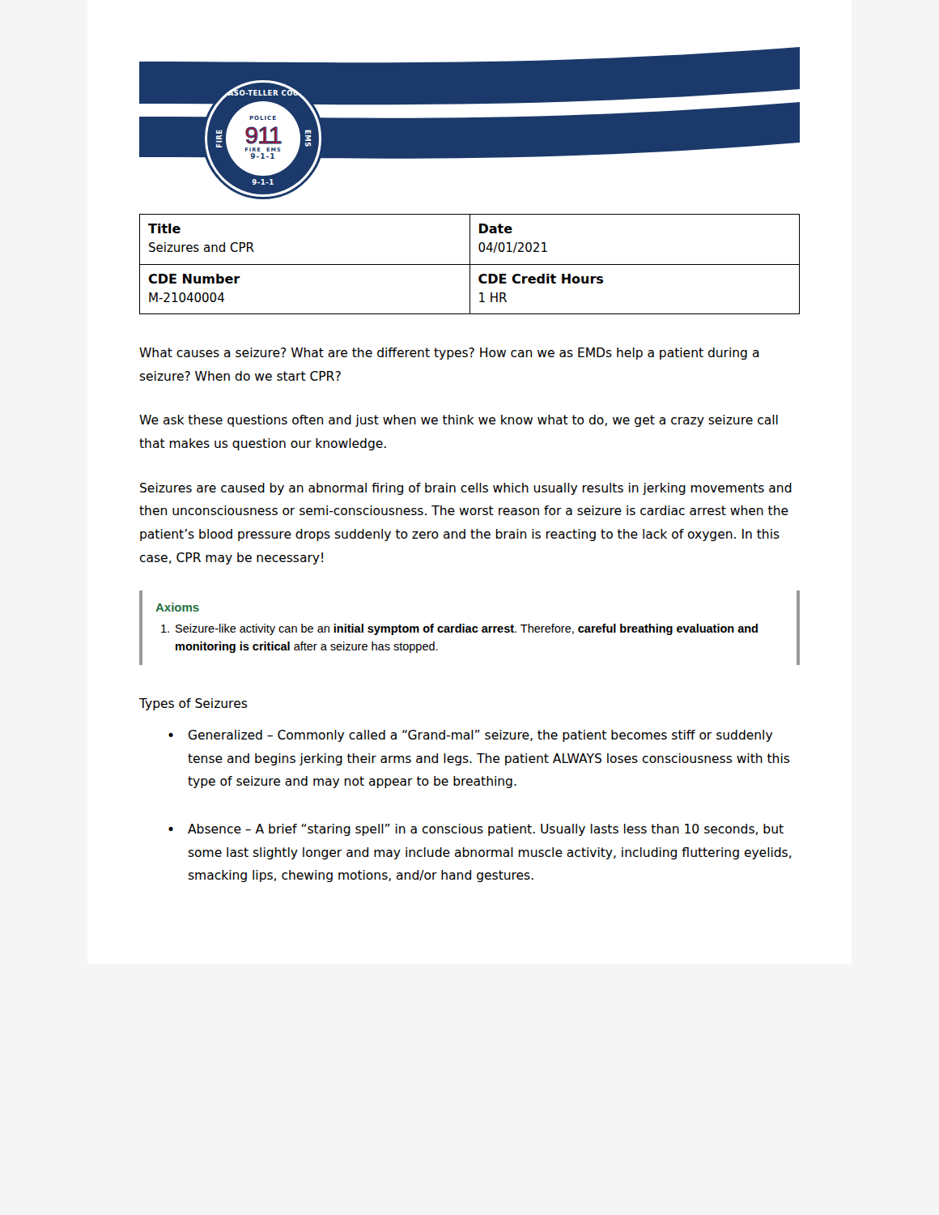EL PASO-TELLER COUNTY FIRE EMS 9-1-1
POLICE
911
FIRE EMS
9-1-1
| Title Seizures and CPR | Date 04/01/2021 |
| CDE Number M-21040004 | CDE Credit Hours 1 HR |
What causes a seizure? What are the different types? How can we as EMDs help a patient during a seizure? When do we start CPR?
We ask these questions often and just when we think we know what to do, we get a crazy seizure call that makes us question our knowledge.
Seizures are caused by an abnormal firing of brain cells which usually results in jerking movements and then unconsciousness or semi-consciousness. The worst reason for a seizure is cardiac arrest when the patient’s blood pressure drops suddenly to zero and the brain is reacting to the lack of oxygen. In this case, CPR may be necessary!
Axioms
Seizure-like activity can be an initial symptom of cardiac arrest. Therefore, careful breathing evaluation and monitoring is critical after a seizure has stopped.
Types of Seizures
Generalized – Commonly called a “Grand-mal” seizure, the patient becomes stiff or suddenly tense and begins jerking their arms and legs. The patient ALWAYS loses consciousness with this type of seizure and may not appear to be breathing.
Absence – A brief “staring spell” in a conscious patient. Usually lasts less than 10 seconds, but some last slightly longer and may include abnormal muscle activity, including fluttering eyelids, smacking lips, chewing motions, and/or hand gestures.